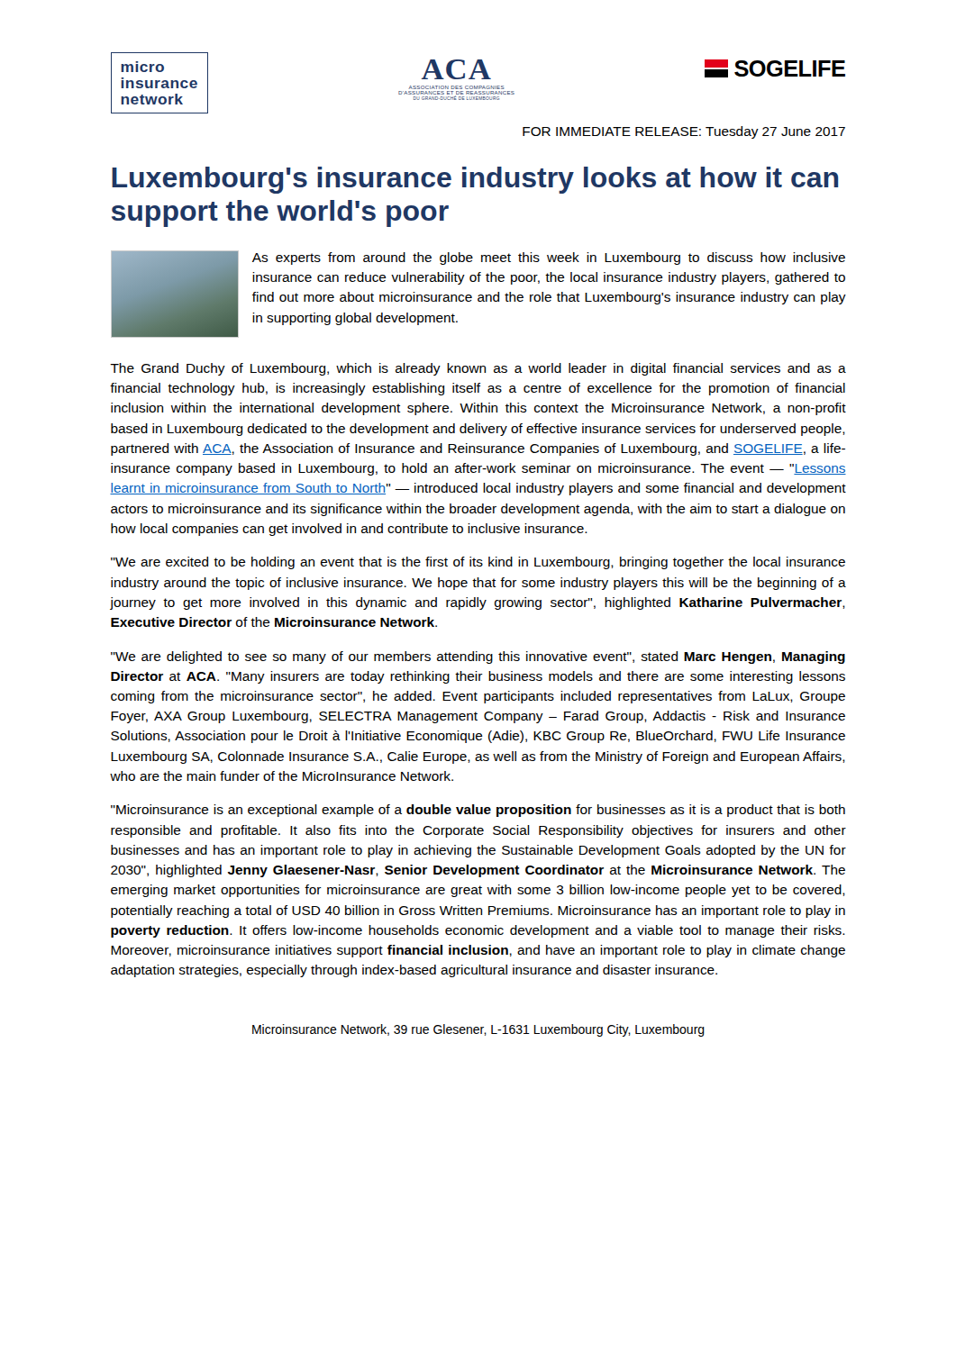micro
insurance
network
ACA
Association des Compagnies
d'Assurances et de Reassurances
du Grand-Duché de Luxembourg
SOGELIFE
FOR IMMEDIATE RELEASE: Tuesday 27 June 2017
Luxembourg's insurance industry looks at how it can support the world's poor
As experts from around the globe meet this week in Luxembourg to discuss how inclusive insurance can reduce vulnerability of the poor, the local insurance industry players, gathered to find out more about microinsurance and the role that Luxembourg's insurance industry can play in supporting global development.
The Grand Duchy of Luxembourg, which is already known as a world leader in digital financial services and as a financial technology hub, is increasingly establishing itself as a centre of excellence for the promotion of financial inclusion within the international development sphere. Within this context the Microinsurance Network, a non-profit based in Luxembourg dedicated to the development and delivery of effective insurance services for underserved people, partnered with ACA, the Association of Insurance and Reinsurance Companies of Luxembourg, and SOGELIFE, a life-insurance company based in Luxembourg, to hold an after-work seminar on microinsurance. The event — "Lessons learnt in microinsurance from South to North" — introduced local industry players and some financial and development actors to microinsurance and its significance within the broader development agenda, with the aim to start a dialogue on how local companies can get involved in and contribute to inclusive insurance.
"We are excited to be holding an event that is the first of its kind in Luxembourg, bringing together the local insurance industry around the topic of inclusive insurance. We hope that for some industry players this will be the beginning of a journey to get more involved in this dynamic and rapidly growing sector", highlighted Katharine Pulvermacher, Executive Director of the Microinsurance Network.
"We are delighted to see so many of our members attending this innovative event", stated Marc Hengen, Managing Director at ACA. "Many insurers are today rethinking their business models and there are some interesting lessons coming from the microinsurance sector", he added. Event participants included representatives from LaLux, Groupe Foyer, AXA Group Luxembourg, SELECTRA Management Company – Farad Group, Addactis - Risk and Insurance Solutions, Association pour le Droit à l'Initiative Economique (Adie), KBC Group Re, BlueOrchard, FWU Life Insurance Luxembourg SA, Colonnade Insurance S.A., Calie Europe, as well as from the Ministry of Foreign and European Affairs, who are the main funder of the MicroInsurance Network.
"Microinsurance is an exceptional example of a double value proposition for businesses as it is a product that is both responsible and profitable. It also fits into the Corporate Social Responsibility objectives for insurers and other businesses and has an important role to play in achieving the Sustainable Development Goals adopted by the UN for 2030", highlighted Jenny Glaesener-Nasr, Senior Development Coordinator at the Microinsurance Network. The emerging market opportunities for microinsurance are great with some 3 billion low-income people yet to be covered, potentially reaching a total of USD 40 billion in Gross Written Premiums. Microinsurance has an important role to play in poverty reduction. It offers low-income households economic development and a viable tool to manage their risks. Moreover, microinsurance initiatives support financial inclusion, and have an important role to play in climate change adaptation strategies, especially through index-based agricultural insurance and disaster insurance.
Microinsurance Network, 39 rue Glesener, L-1631 Luxembourg City, Luxembourg